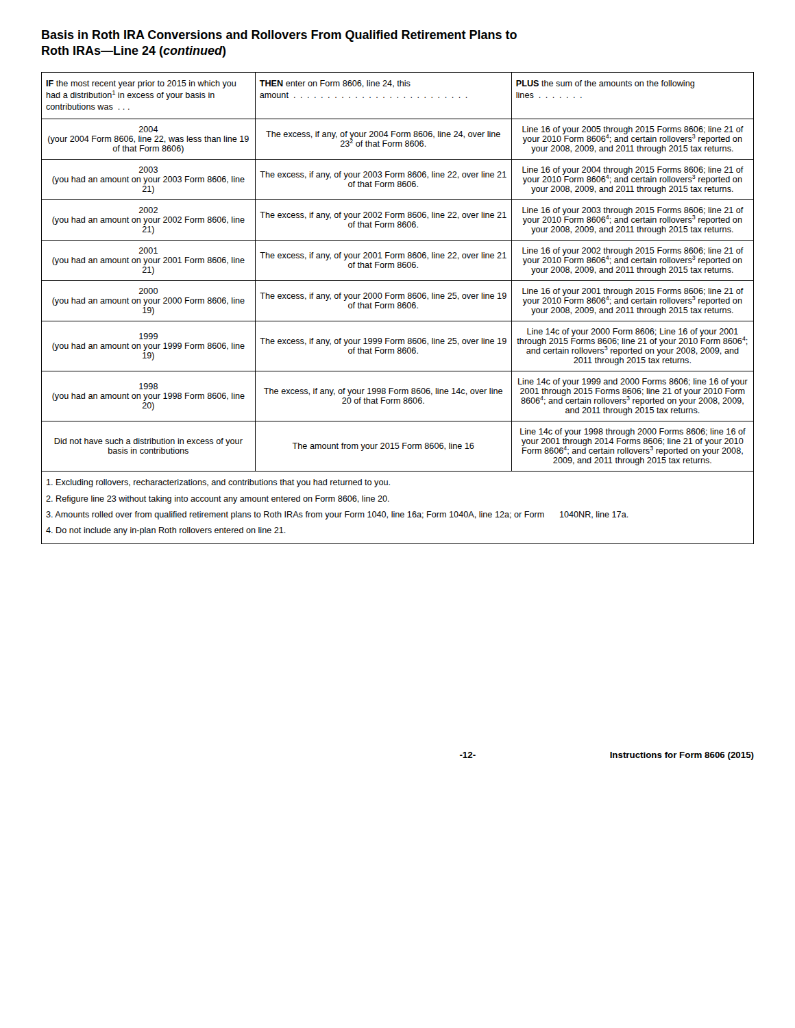Basis in Roth IRA Conversions and Rollovers From Qualified Retirement Plans to
Roth IRAs—Line 24 (continued)
| IF the most recent year prior to 2015 in which you had a distribution 1 in excess of your basis in contributions was . . . | THEN enter on Form 8606, line 24, this amount . . . . . . . . . . . . . . . . . . . . . . . . . . | PLUS the sum of the amounts on the following lines . . . . . . . |
| --- | --- | --- |
| 2004 (your 2004 Form 8606, line 22, was less than line 19 of that Form 8606) | The excess, if any, of your 2004 Form 8606, line 24, over line 23 2 of that Form 8606. | Line 16 of your 2005 through 2015 Forms 8606; line 21 of your 2010 Form 8606 4 ; and certain rollovers 3 reported on your 2008, 2009, and 2011 through 2015 tax returns. |
| 2003 (you had an amount on your 2003 Form 8606, line 21) | The excess, if any, of your 2003 Form 8606, line 22, over line 21 of that Form 8606. | Line 16 of your 2004 through 2015 Forms 8606; line 21 of your 2010 Form 8606 4 ; and certain rollovers 3 reported on your 2008, 2009, and 2011 through 2015 tax returns. |
| 2002 (you had an amount on your 2002 Form 8606, line 21) | The excess, if any, of your 2002 Form 8606, line 22, over line 21 of that Form 8606. | Line 16 of your 2003 through 2015 Forms 8606; line 21 of your 2010 Form 8606 4 ; and certain rollovers 3 reported on your 2008, 2009, and 2011 through 2015 tax returns. |
| 2001 (you had an amount on your 2001 Form 8606, line 21) | The excess, if any, of your 2001 Form 8606, line 22, over line 21 of that Form 8606. | Line 16 of your 2002 through 2015 Forms 8606; line 21 of your 2010 Form 8606 4 ; and certain rollovers 3 reported on your 2008, 2009, and 2011 through 2015 tax returns. |
| 2000 (you had an amount on your 2000 Form 8606, line 19) | The excess, if any, of your 2000 Form 8606, line 25, over line 19 of that Form 8606. | Line 16 of your 2001 through 2015 Forms 8606; line 21 of your 2010 Form 8606 4 ; and certain rollovers 3 reported on your 2008, 2009, and 2011 through 2015 tax returns. |
| 1999 (you had an amount on your 1999 Form 8606, line 19) | The excess, if any, of your 1999 Form 8606, line 25, over line 19 of that Form 8606. | Line 14c of your 2000 Form 8606; Line 16 of your 2001 through 2015 Forms 8606; line 21 of your 2010 Form 8606 4 ; and certain rollovers 3 reported on your 2008, 2009, and 2011 through 2015 tax returns. |
| 1998 (you had an amount on your 1998 Form 8606, line 20) | The excess, if any, of your 1998 Form 8606, line 14c, over line 20 of that Form 8606. | Line 14c of your 1999 and 2000 Forms 8606; line 16 of your 2001 through 2015 Forms 8606; line 21 of your 2010 Form 8606 4 ; and certain rollovers 3 reported on your 2008, 2009, and 2011 through 2015 tax returns. |
| Did not have such a distribution in excess of your basis in contributions | The amount from your 2015 Form 8606, line 16 | Line 14c of your 1998 through 2000 Forms 8606; line 16 of your 2001 through 2014 Forms 8606; line 21 of your 2010 Form 8606 4 ; and certain rollovers 3 reported on your 2008, 2009, and 2011 through 2015 tax returns. |
| 1. Excluding rollovers, recharacterizations, and contributions that you had returned to you. 2. Refigure line 23 without taking into account any amount entered on Form 8606, line 20. 3. Amounts rolled over from qualified retirement plans to Roth IRAs from your Form 1040, line 16a; Form 1040A, line 12a; or Form 1040NR, line 17a. 4. Do not include any in-plan Roth rollovers entered on line 21. |
-12-
Instructions for Form 8606 (2015)